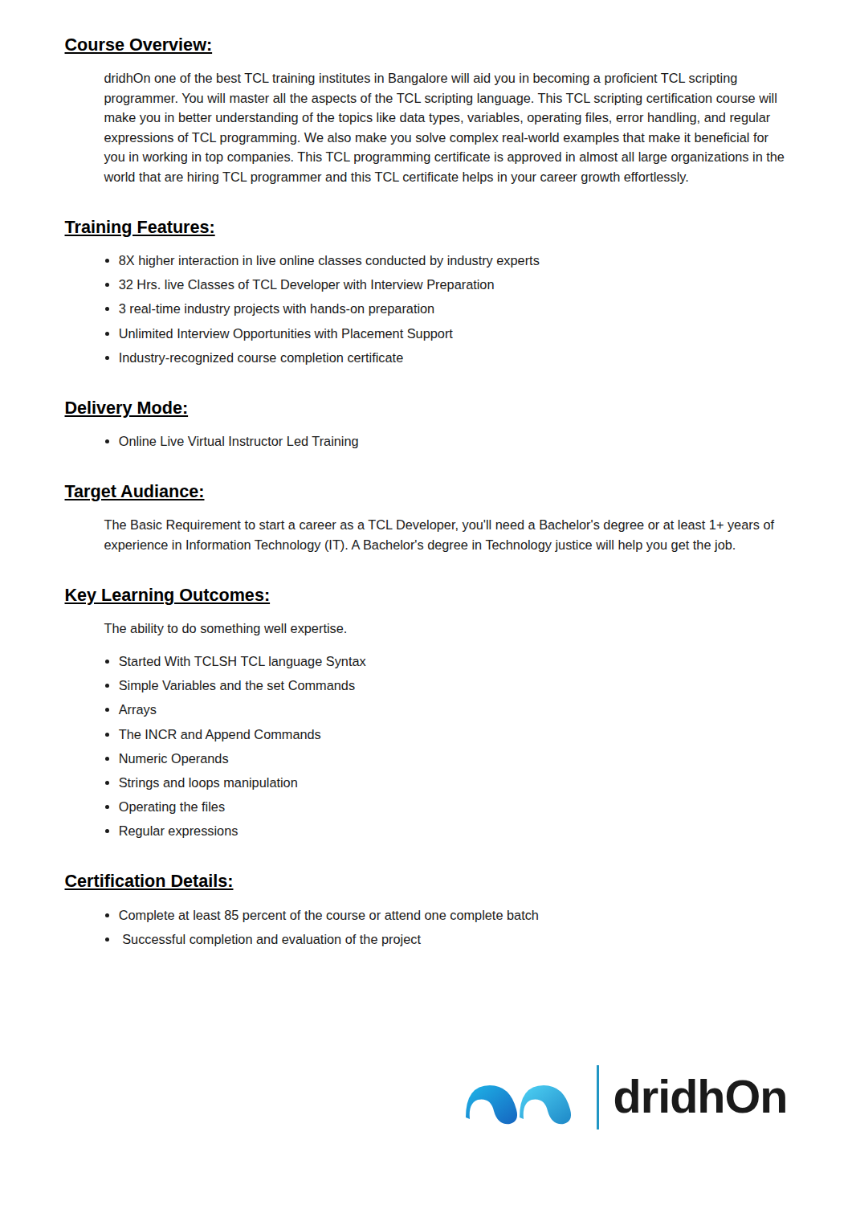Course Overview:
dridhOn one of the best TCL training institutes in Bangalore will aid you in becoming a proficient TCL scripting programmer. You will master all the aspects of the TCL scripting language. This TCL scripting certification course will make you in better understanding of the topics like data types, variables, operating files, error handling, and regular expressions of TCL programming. We also make you solve complex real-world examples that make it beneficial for you in working in top companies. This TCL programming certificate is approved in almost all large organizations in the world that are hiring TCL programmer and this TCL certificate helps in your career growth effortlessly.
Training Features:
8X higher interaction in live online classes conducted by industry experts
32 Hrs. live Classes of TCL Developer with Interview Preparation
3 real-time industry projects with hands-on preparation
Unlimited Interview Opportunities with Placement Support
Industry-recognized course completion certificate
Delivery Mode:
Online Live Virtual Instructor Led Training
Target Audiance:
The Basic Requirement to start a career as a TCL Developer, you'll need a Bachelor's degree or at least 1+ years of experience in Information Technology (IT). A Bachelor's degree in Technology justice will help you get the job.
Key Learning Outcomes:
The ability to do something well expertise.
Started With TCLSH TCL language Syntax
Simple Variables and the set Commands
Arrays
The INCR and Append Commands
Numeric Operands
Strings and loops manipulation
Operating the files
Regular expressions
Certification Details:
Complete at least 85 percent of the course or attend one complete batch
Successful completion and evaluation of the project
dridhOn